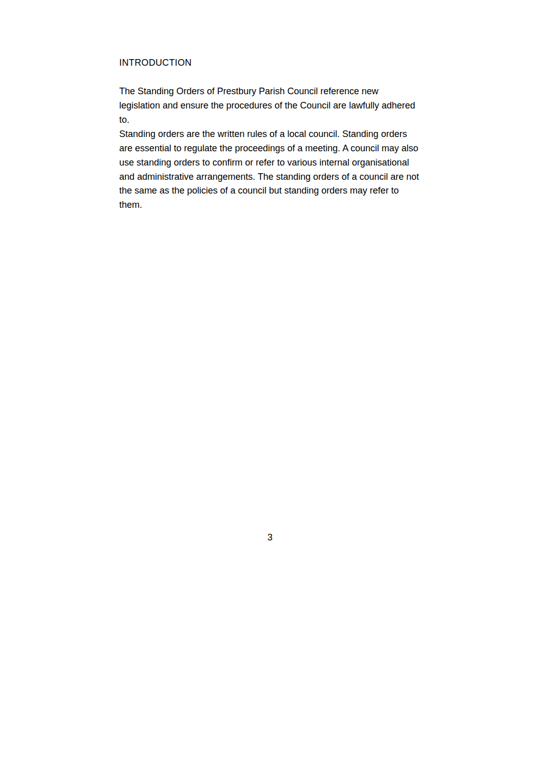INTRODUCTION
The Standing Orders of Prestbury Parish Council reference new legislation and ensure the procedures of the Council are lawfully adhered to.
Standing orders are the written rules of a local council. Standing orders are essential to regulate the proceedings of a meeting. A council may also use standing orders to confirm or refer to various internal organisational and administrative arrangements. The standing orders of a council are not the same as the policies of a council but standing orders may refer to them.
3